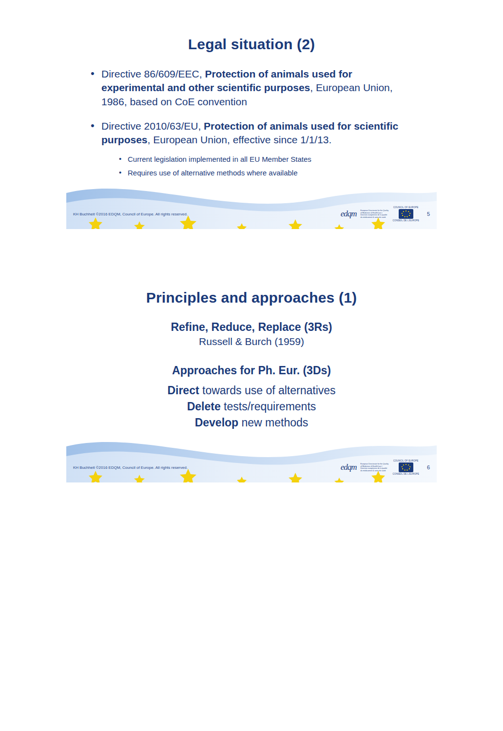Legal situation (2)
Directive 86/609/EEC, Protection of animals used for experimental and other scientific purposes, European Union, 1986, based on CoE convention
Directive 2010/63/EU, Protection of animals used for scientific purposes, European Union, effective since 1/1/13.
Current legislation implemented in all EU Member States
Requires use of alternative methods where available
KH Buchheit ©2016 EDQM, Council of Europe. All rights reserved. edqm European Directorate for the Quality of Medicines & HealthCare | Direction européenne de la qualité du médicament & soins de santé Council of Europe Conseil de l'Europe 5
Principles and approaches (1)
Refine, Reduce, Replace (3Rs)
Russell & Burch (1959)
Approaches for Ph. Eur. (3Ds)
Direct towards use of alternatives
Delete tests/requirements
Develop new methods
KH Buchheit ©2016 EDQM, Council of Europe. All rights reserved. edqm European Directorate for the Quality of Medicines & HealthCare | Direction européenne de la qualité du médicament & soins de santé Council of Europe Conseil de l'Europe 6